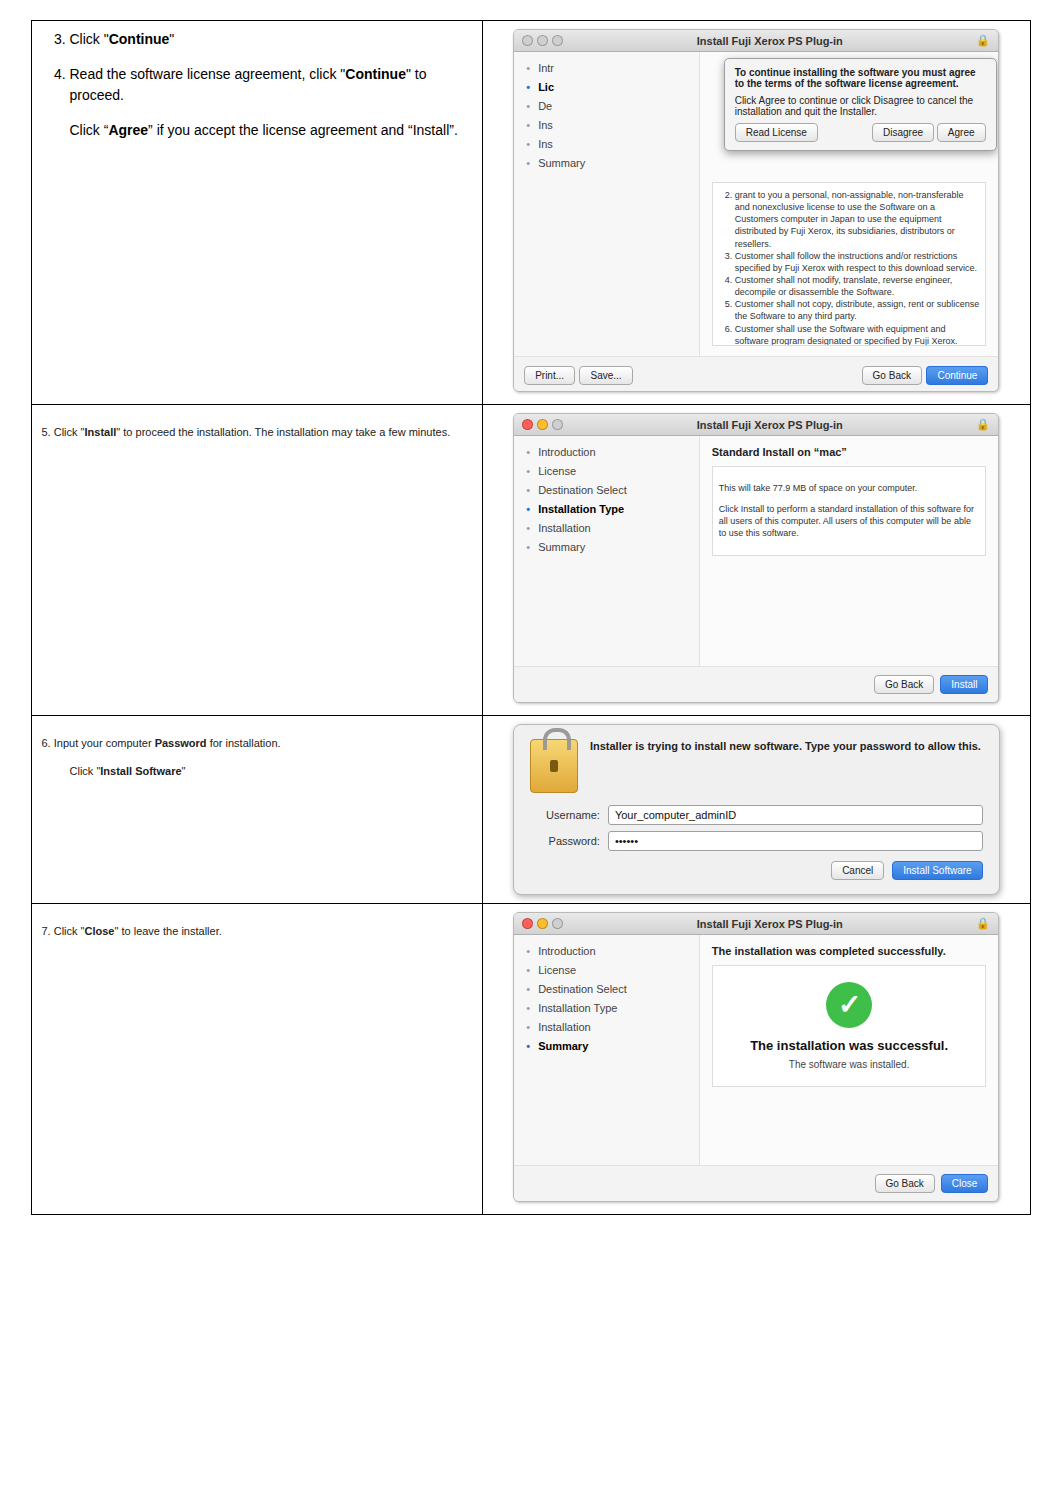| Click " Continue " Read the software license agreement, click " Continue " to proceed. Click “ Agree ” if you accept the license agreement and “Install”. | Install Fuji Xerox PS Plug-in 🔒 Intr Lic De Ins Ins Summary To continue installing the software you must agree to the terms of the software license agreement. Click Agree to continue or click Disagree to cancel the installation and quit the Installer. Read License Disagree Agree grant to you a personal, non-assignable, non-transferable and nonexclusive license to use the Software on a Customers computer in Japan to use the equipment distributed by Fuji Xerox, its subsidiaries, distributors or resellers. Customer shall follow the instructions and/or restrictions specified by Fuji Xerox with respect to this download service. Customer shall not modify, translate, reverse engineer, decompile or disassemble the Software. Customer shall not copy, distribute, assign, rent or sublicense the Software to any third party. Customer shall use the Software with equipment and software program designated or specified by Fuji Xerox. The software is provided "as is" without warranty of any kind, express or implied, including but not limited to Print... Save... Go Back Continue |
| 5. Click " Install " to proceed the installation. The installation may take a few minutes. | Install Fuji Xerox PS Plug-in 🔒 Introduction License Destination Select Installation Type Installation Summary Standard Install on “mac” This will take 77.9 MB of space on your computer. Click Install to perform a standard installation of this software for all users of this computer. All users of this computer will be able to use this software. Go Back Install |
| 6. Input your computer Password for installation. Click " Install Software " | Installer is trying to install new software. Type your password to allow this. Username: Your_computer_adminID Password: •••••• Cancel Install Software |
| 7. Click " Close " to leave the installer. | Install Fuji Xerox PS Plug-in 🔒 Introduction License Destination Select Installation Type Installation Summary The installation was completed successfully. ✓ The installation was successful. The software was installed. Go Back Close |